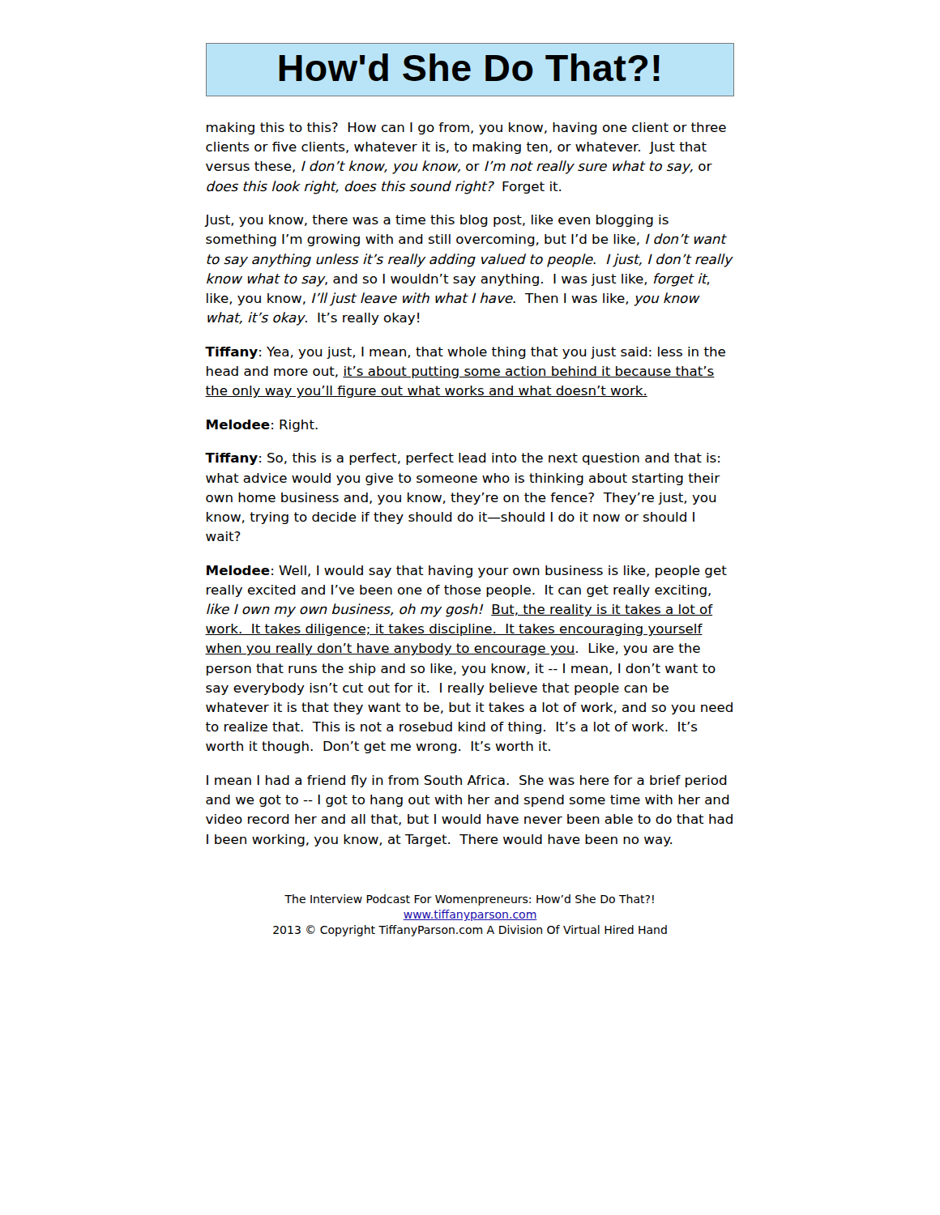How'd She Do That?!
making this to this? How can I go from, you know, having one client or three clients or five clients, whatever it is, to making ten, or whatever. Just that versus these, I don’t know, you know, or I’m not really sure what to say, or does this look right, does this sound right? Forget it.
Just, you know, there was a time this blog post, like even blogging is something I’m growing with and still overcoming, but I’d be like, I don’t want to say anything unless it’s really adding valued to people. I just, I don’t really know what to say, and so I wouldn’t say anything. I was just like, forget it, like, you know, I’ll just leave with what I have. Then I was like, you know what, it’s okay. It’s really okay!
Tiffany: Yea, you just, I mean, that whole thing that you just said: less in the head and more out, it’s about putting some action behind it because that’s the only way you’ll figure out what works and what doesn’t work.
Melodee: Right.
Tiffany: So, this is a perfect, perfect lead into the next question and that is: what advice would you give to someone who is thinking about starting their own home business and, you know, they’re on the fence? They’re just, you know, trying to decide if they should do it—should I do it now or should I wait?
Melodee: Well, I would say that having your own business is like, people get really excited and I’ve been one of those people. It can get really exciting, like I own my own business, oh my gosh! But, the reality is it takes a lot of work. It takes diligence; it takes discipline. It takes encouraging yourself when you really don’t have anybody to encourage you. Like, you are the person that runs the ship and so like, you know, it -- I mean, I don’t want to say everybody isn’t cut out for it. I really believe that people can be whatever it is that they want to be, but it takes a lot of work, and so you need to realize that. This is not a rosebud kind of thing. It’s a lot of work. It’s worth it though. Don’t get me wrong. It’s worth it.
I mean I had a friend fly in from South Africa. She was here for a brief period and we got to -- I got to hang out with her and spend some time with her and video record her and all that, but I would have never been able to do that had I been working, you know, at Target. There would have been no way.
The Interview Podcast For Womenpreneurs: How’d She Do That?!
www.tiffanyparson.com
2013 © Copyright TiffanyParson.com A Division Of Virtual Hired Hand